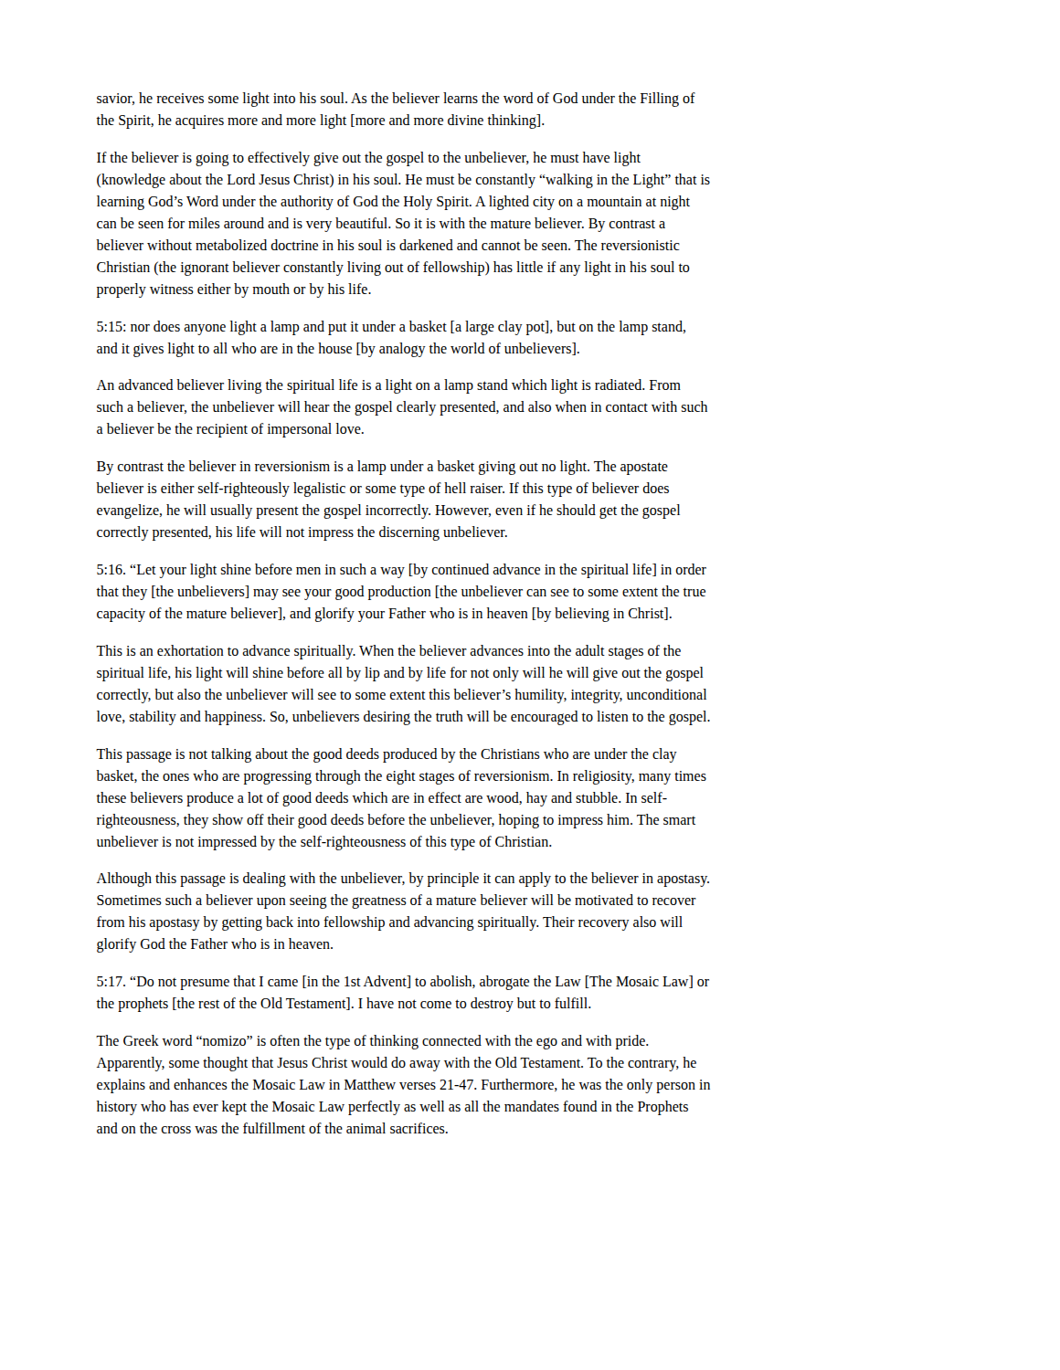savior, he receives some light into his soul. As the believer learns the word of God under the Filling of the Spirit, he acquires more and more light [more and more divine thinking].
If the believer is going to effectively give out the gospel to the unbeliever, he must have light (knowledge about the Lord Jesus Christ) in his soul. He must be constantly “walking in the Light” that is learning God’s Word under the authority of God the Holy Spirit. A lighted city on a mountain at night can be seen for miles around and is very beautiful. So it is with the mature believer. By contrast a believer without metabolized doctrine in his soul is darkened and cannot be seen. The reversionistic Christian (the ignorant believer constantly living out of fellowship) has little if any light in his soul to properly witness either by mouth or by his life.
5:15: nor does anyone light a lamp and put it under a basket [a large clay pot], but on the lamp stand, and it gives light to all who are in the house [by analogy the world of unbelievers].
An advanced believer living the spiritual life is a light on a lamp stand which light is radiated. From such a believer, the unbeliever will hear the gospel clearly presented, and also when in contact with such a believer be the recipient of impersonal love.
By contrast the believer in reversionism is a lamp under a basket giving out no light. The apostate believer is either self-righteously legalistic or some type of hell raiser. If this type of believer does evangelize, he will usually present the gospel incorrectly. However, even if he should get the gospel correctly presented, his life will not impress the discerning unbeliever.
5:16. “Let your light shine before men in such a way [by continued advance in the spiritual life] in order that they [the unbelievers] may see your good production [the unbeliever can see to some extent the true capacity of the mature believer], and glorify your Father who is in heaven [by believing in Christ].
This is an exhortation to advance spiritually. When the believer advances into the adult stages of the spiritual life, his light will shine before all by lip and by life for not only will he will give out the gospel correctly, but also the unbeliever will see to some extent this believer’s humility, integrity, unconditional love, stability and happiness. So, unbelievers desiring the truth will be encouraged to listen to the gospel.
This passage is not talking about the good deeds produced by the Christians who are under the clay basket, the ones who are progressing through the eight stages of reversionism. In religiosity, many times these believers produce a lot of good deeds which are in effect are wood, hay and stubble. In self-righteousness, they show off their good deeds before the unbeliever, hoping to impress him. The smart unbeliever is not impressed by the self-righteousness of this type of Christian.
Although this passage is dealing with the unbeliever, by principle it can apply to the believer in apostasy. Sometimes such a believer upon seeing the greatness of a mature believer will be motivated to recover from his apostasy by getting back into fellowship and advancing spiritually. Their recovery also will glorify God the Father who is in heaven.
5:17. “Do not presume that I came [in the 1st Advent] to abolish, abrogate the Law [The Mosaic Law] or the prophets [the rest of the Old Testament]. I have not come to destroy but to fulfill.
The Greek word “nomizo” is often the type of thinking connected with the ego and with pride. Apparently, some thought that Jesus Christ would do away with the Old Testament. To the contrary, he explains and enhances the Mosaic Law in Matthew verses 21-47. Furthermore, he was the only person in history who has ever kept the Mosaic Law perfectly as well as all the mandates found in the Prophets and on the cross was the fulfillment of the animal sacrifices.